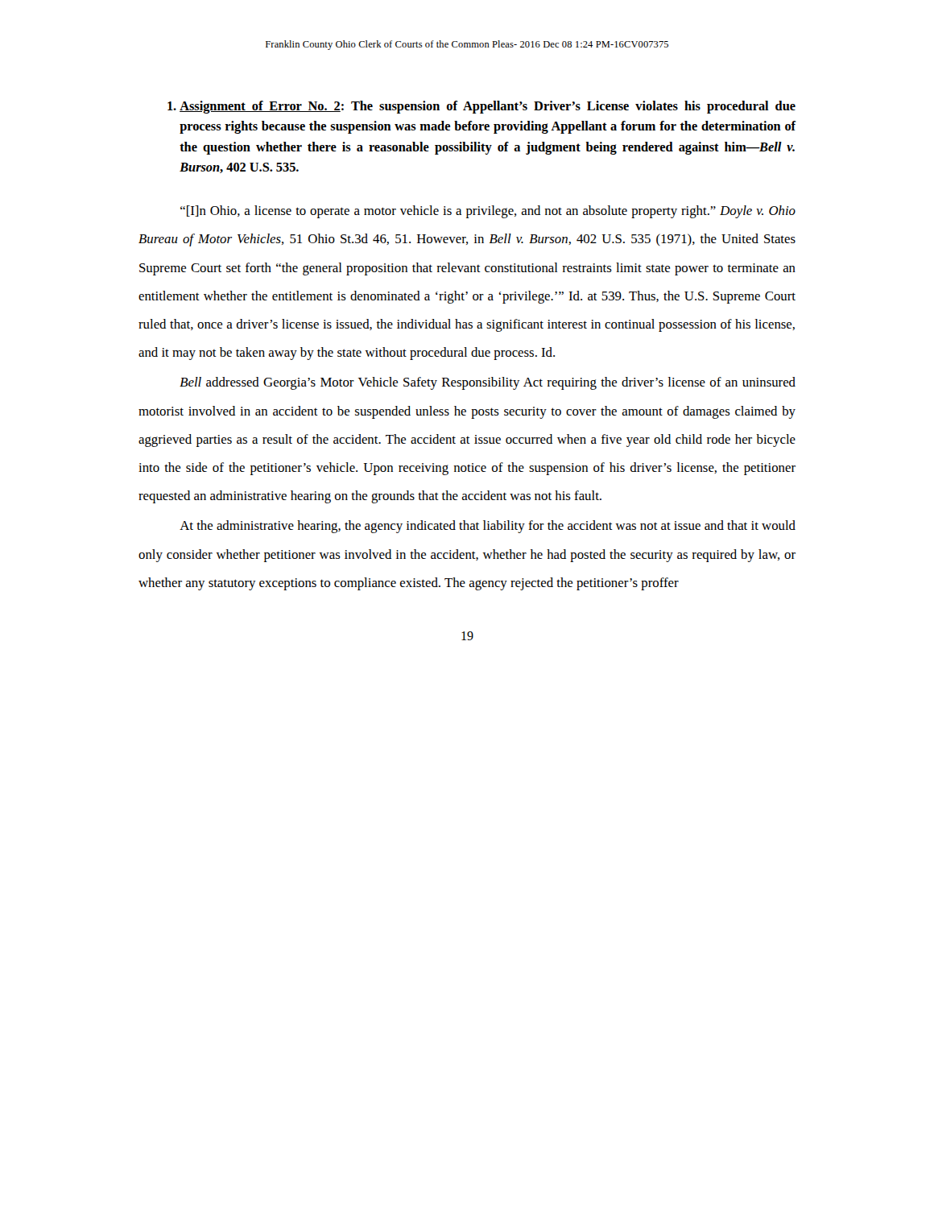Franklin County Ohio Clerk of Courts of the Common Pleas- 2016 Dec 08 1:24 PM-16CV007375
Assignment of Error No. 2: The suspension of Appellant’s Driver’s License violates his procedural due process rights because the suspension was made before providing Appellant a forum for the determination of the question whether there is a reasonable possibility of a judgment being rendered against him—Bell v. Burson, 402 U.S. 535.
“[I]n Ohio, a license to operate a motor vehicle is a privilege, and not an absolute property right.” Doyle v. Ohio Bureau of Motor Vehicles, 51 Ohio St.3d 46, 51. However, in Bell v. Burson, 402 U.S. 535 (1971), the United States Supreme Court set forth “the general proposition that relevant constitutional restraints limit state power to terminate an entitlement whether the entitlement is denominated a ‘right’ or a ‘privilege.’” Id. at 539. Thus, the U.S. Supreme Court ruled that, once a driver’s license is issued, the individual has a significant interest in continual possession of his license, and it may not be taken away by the state without procedural due process. Id.
Bell addressed Georgia’s Motor Vehicle Safety Responsibility Act requiring the driver’s license of an uninsured motorist involved in an accident to be suspended unless he posts security to cover the amount of damages claimed by aggrieved parties as a result of the accident. The accident at issue occurred when a five year old child rode her bicycle into the side of the petitioner’s vehicle. Upon receiving notice of the suspension of his driver’s license, the petitioner requested an administrative hearing on the grounds that the accident was not his fault.
At the administrative hearing, the agency indicated that liability for the accident was not at issue and that it would only consider whether petitioner was involved in the accident, whether he had posted the security as required by law, or whether any statutory exceptions to compliance existed. The agency rejected the petitioner’s proffer
19